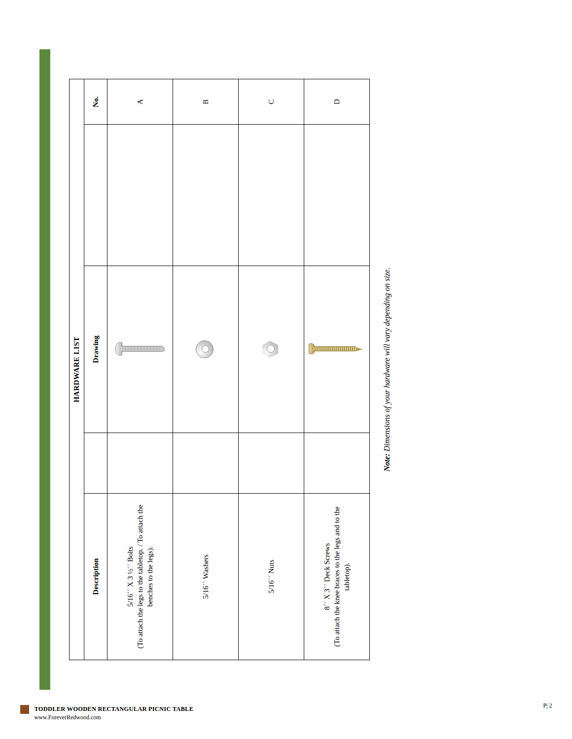| HARDWARE LIST |
| Description | | Drawing | | No. |
| 5/16´´ X 3 ½´´ Bolts (To attach the legs to the tabletop. / To attach the benches to the legs). | | | | A |
| 5/16´´ Washers | | | | B |
| 5/16´´ Nuts | | | | C |
| 8´´ X 3´´ Deck Screws (To attach the knee braces to the legs and to the tabletop). | | | | D |
Note: Dimensions of your hardware will vary depending on size.
TODDLER WOODEN RECTANGULAR PICNIC TABLE
www.ForeverRedwood.com
P| 2